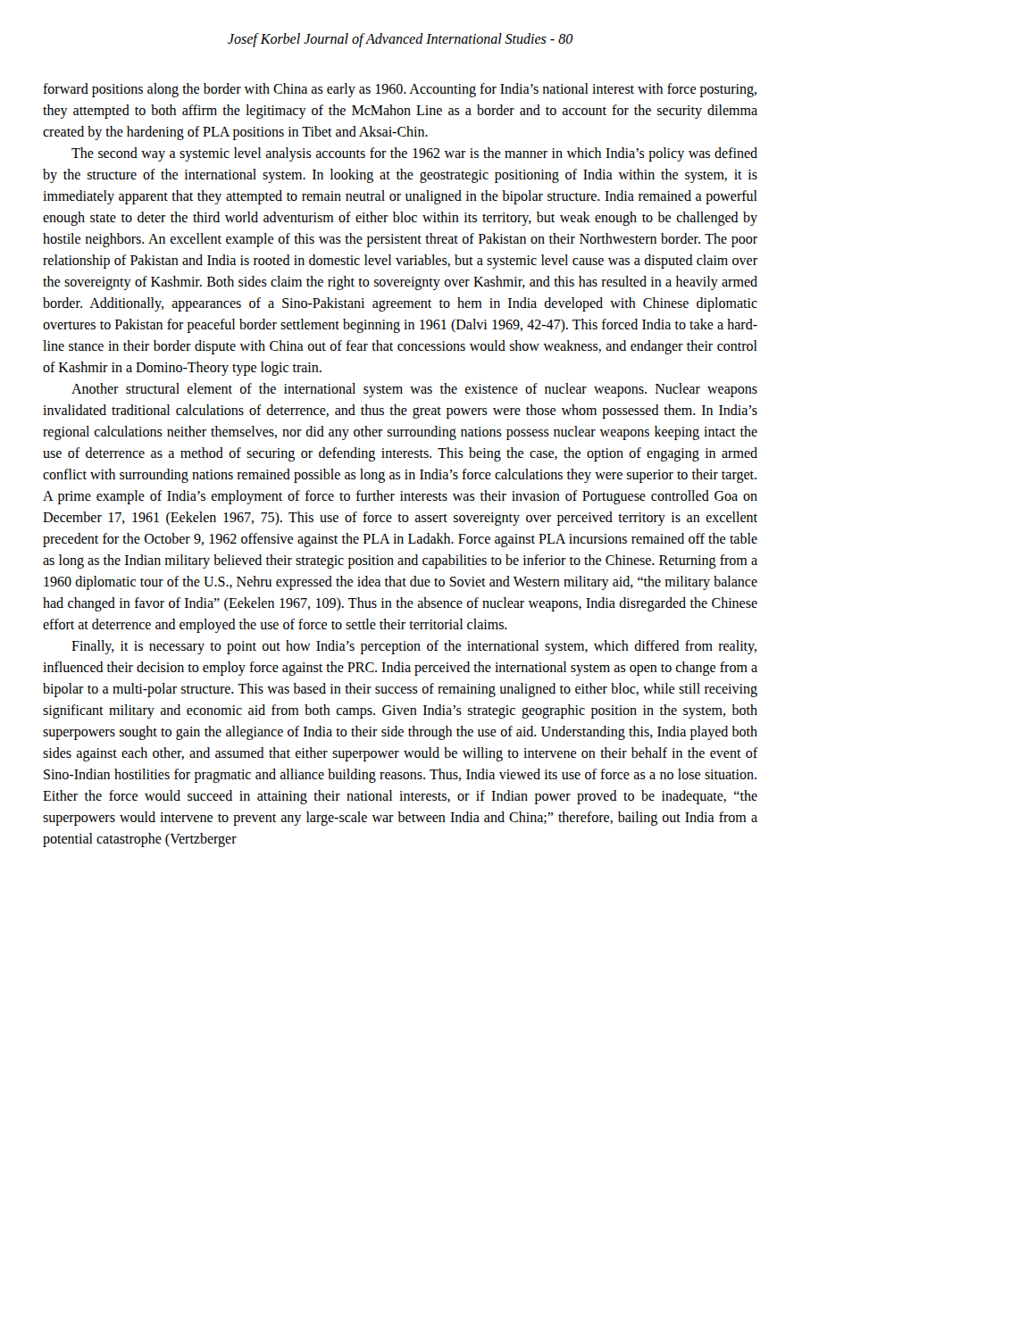Josef Korbel Journal of Advanced International Studies - 80
forward positions along the border with China as early as 1960. Accounting for India’s national interest with force posturing, they attempted to both affirm the legitimacy of the McMahon Line as a border and to account for the security dilemma created by the hardening of PLA positions in Tibet and Aksai-Chin.
The second way a systemic level analysis accounts for the 1962 war is the manner in which India’s policy was defined by the structure of the international system. In looking at the geostrategic positioning of India within the system, it is immediately apparent that they attempted to remain neutral or unaligned in the bipolar structure. India remained a powerful enough state to deter the third world adventurism of either bloc within its territory, but weak enough to be challenged by hostile neighbors. An excellent example of this was the persistent threat of Pakistan on their Northwestern border. The poor relationship of Pakistan and India is rooted in domestic level variables, but a systemic level cause was a disputed claim over the sovereignty of Kashmir. Both sides claim the right to sovereignty over Kashmir, and this has resulted in a heavily armed border. Additionally, appearances of a Sino-Pakistani agreement to hem in India developed with Chinese diplomatic overtures to Pakistan for peaceful border settlement beginning in 1961 (Dalvi 1969, 42-47). This forced India to take a hard-line stance in their border dispute with China out of fear that concessions would show weakness, and endanger their control of Kashmir in a Domino-Theory type logic train.
Another structural element of the international system was the existence of nuclear weapons. Nuclear weapons invalidated traditional calculations of deterrence, and thus the great powers were those whom possessed them. In India’s regional calculations neither themselves, nor did any other surrounding nations possess nuclear weapons keeping intact the use of deterrence as a method of securing or defending interests. This being the case, the option of engaging in armed conflict with surrounding nations remained possible as long as in India’s force calculations they were superior to their target. A prime example of India’s employment of force to further interests was their invasion of Portuguese controlled Goa on December 17, 1961 (Eekelen 1967, 75). This use of force to assert sovereignty over perceived territory is an excellent precedent for the October 9, 1962 offensive against the PLA in Ladakh. Force against PLA incursions remained off the table as long as the Indian military believed their strategic position and capabilities to be inferior to the Chinese. Returning from a 1960 diplomatic tour of the U.S., Nehru expressed the idea that due to Soviet and Western military aid, “the military balance had changed in favor of India” (Eekelen 1967, 109). Thus in the absence of nuclear weapons, India disregarded the Chinese effort at deterrence and employed the use of force to settle their territorial claims.
Finally, it is necessary to point out how India’s perception of the international system, which differed from reality, influenced their decision to employ force against the PRC. India perceived the international system as open to change from a bipolar to a multi-polar structure. This was based in their success of remaining unaligned to either bloc, while still receiving significant military and economic aid from both camps. Given India’s strategic geographic position in the system, both superpowers sought to gain the allegiance of India to their side through the use of aid. Understanding this, India played both sides against each other, and assumed that either superpower would be willing to intervene on their behalf in the event of Sino-Indian hostilities for pragmatic and alliance building reasons. Thus, India viewed its use of force as a no lose situation. Either the force would succeed in attaining their national interests, or if Indian power proved to be inadequate, “the superpowers would intervene to prevent any large-scale war between India and China;” therefore, bailing out India from a potential catastrophe (Vertzberger